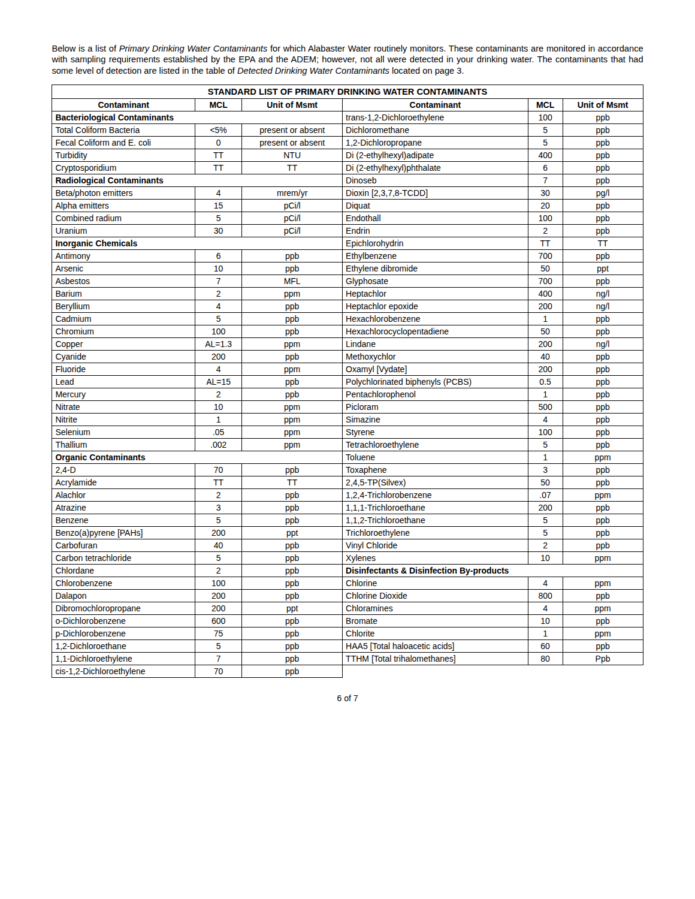Below is a list of Primary Drinking Water Contaminants for which Alabaster Water routinely monitors. These contaminants are monitored in accordance with sampling requirements established by the EPA and the ADEM; however, not all were detected in your drinking water. The contaminants that had some level of detection are listed in the table of Detected Drinking Water Contaminants located on page 3.
STANDARD LIST OF PRIMARY DRINKING WATER CONTAMINANTS
| Contaminant | MCL | Unit of Msmt | Contaminant | MCL | Unit of Msmt |
| --- | --- | --- | --- | --- | --- |
| Bacteriological Contaminants | trans-1,2-Dichloroethylene | 100 | ppb |
| Total Coliform Bacteria | <5% | present or absent | Dichloromethane | 5 | ppb |
| Fecal Coliform and E. coli | 0 | present or absent | 1,2-Dichloropropane | 5 | ppb |
| Turbidity | TT | NTU | Di (2-ethylhexyl)adipate | 400 | ppb |
| Cryptosporidium | TT | TT | Di (2-ethylhexyl)phthalate | 6 | ppb |
| Radiological Contaminants | Dinoseb | 7 | ppb |
| Beta/photon emitters | 4 | mrem/yr | Dioxin [2,3,7,8-TCDD] | 30 | pg/l |
| Alpha emitters | 15 | pCi/l | Diquat | 20 | ppb |
| Combined radium | 5 | pCi/l | Endothall | 100 | ppb |
| Uranium | 30 | pCi/l | Endrin | 2 | ppb |
| Inorganic Chemicals | Epichlorohydrin | TT | TT |
| Antimony | 6 | ppb | Ethylbenzene | 700 | ppb |
| Arsenic | 10 | ppb | Ethylene dibromide | 50 | ppt |
| Asbestos | 7 | MFL | Glyphosate | 700 | ppb |
| Barium | 2 | ppm | Heptachlor | 400 | ng/l |
| Beryllium | 4 | ppb | Heptachlor epoxide | 200 | ng/l |
| Cadmium | 5 | ppb | Hexachlorobenzene | 1 | ppb |
| Chromium | 100 | ppb | Hexachlorocyclopentadiene | 50 | ppb |
| Copper | AL=1.3 | ppm | Lindane | 200 | ng/l |
| Cyanide | 200 | ppb | Methoxychlor | 40 | ppb |
| Fluoride | 4 | ppm | Oxamyl [Vydate] | 200 | ppb |
| Lead | AL=15 | ppb | Polychlorinated biphenyls (PCBS) | 0.5 | ppb |
| Mercury | 2 | ppb | Pentachlorophenol | 1 | ppb |
| Nitrate | 10 | ppm | Picloram | 500 | ppb |
| Nitrite | 1 | ppm | Simazine | 4 | ppb |
| Selenium | .05 | ppm | Styrene | 100 | ppb |
| Thallium | .002 | ppm | Tetrachloroethylene | 5 | ppb |
| Organic Contaminants | Toluene | 1 | ppm |
| 2,4-D | 70 | ppb | Toxaphene | 3 | ppb |
| Acrylamide | TT | TT | 2,4,5-TP(Silvex) | 50 | ppb |
| Alachlor | 2 | ppb | 1,2,4-Trichlorobenzene | .07 | ppm |
| Atrazine | 3 | ppb | 1,1,1-Trichloroethane | 200 | ppb |
| Benzene | 5 | ppb | 1,1,2-Trichloroethane | 5 | ppb |
| Benzo(a)pyrene [PAHs] | 200 | ppt | Trichloroethylene | 5 | ppb |
| Carbofuran | 40 | ppb | Vinyl Chloride | 2 | ppb |
| Carbon tetrachloride | 5 | ppb | Xylenes | 10 | ppm |
| Chlordane | 2 | ppb | Disinfectants & Disinfection By-products |
| Chlorobenzene | 100 | ppb | Chlorine | 4 | ppm |
| Dalapon | 200 | ppb | Chlorine Dioxide | 800 | ppb |
| Dibromochloropropane | 200 | ppt | Chloramines | 4 | ppm |
| o-Dichlorobenzene | 600 | ppb | Bromate | 10 | ppb |
| p-Dichlorobenzene | 75 | ppb | Chlorite | 1 | ppm |
| 1,2-Dichloroethane | 5 | ppb | HAA5 [Total haloacetic acids] | 60 | ppb |
| 1,1-Dichloroethylene | 7 | ppb | TTHM [Total trihalomethanes] | 80 | Ppb |
| cis-1,2-Dichloroethylene | 70 | ppb | | | |
6 of 7